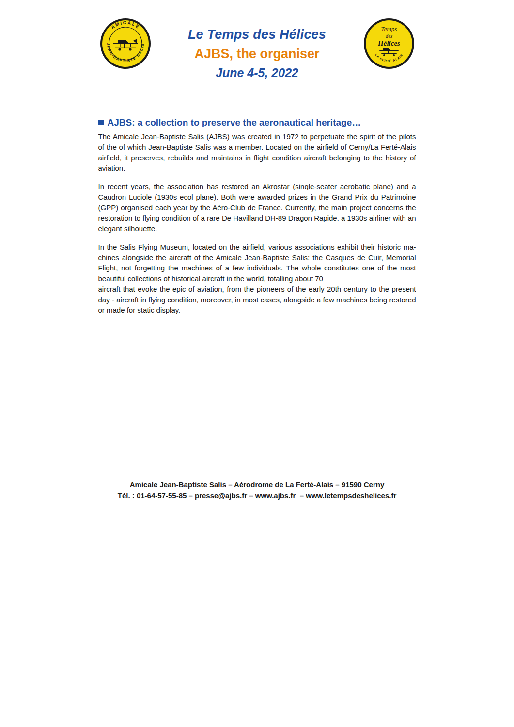AMICALE JEAN-BAPTISTE SALIS
Le Temps des Hélices
AJBS, the organiser
June 4-5, 2022
Temps des Hélices LA FERTÉ-ALAIS
AJBS: a collection to preserve the aeronautical heritage…
The Amicale Jean-Baptiste Salis (AJBS) was created in 1972 to perpetuate the spirit of the pilots of the of which Jean-Baptiste Salis was a member. Located on the airfield of Cerny/La Ferté-Alais airfield, it preserves, rebuilds and maintains in flight condition aircraft belonging to the history of aviation.
In recent years, the association has restored an Akrostar (single-seater aerobatic plane) and a Caudron Luciole (1930s ecol plane). Both were awarded prizes in the Grand Prix du Patrimoine (GPP) organised each year by the Aéro-Club de France. Currently, the main project concerns the restoration to flying condition of a rare De Havilland DH-89 Dragon Rapide, a 1930s airliner with an elegant silhouette.
In the Salis Flying Museum, located on the airfield, various associations exhibit their historic machines alongside the aircraft of the Amicale Jean-Baptiste Salis: the Casques de Cuir, Memorial Flight, not forgetting the machines of a few individuals. The whole constitutes one of the most beautiful collections of historical aircraft in the world, totalling about 70
aircraft that evoke the epic of aviation, from the pioneers of the early 20th century to the present day - aircraft in flying condition, moreover, in most cases, alongside a few machines being restored or made for static display.
Amicale Jean-Baptiste Salis – Aérodrome de La Ferté-Alais – 91590 Cerny
Tél. : 01-64-57-55-85 – presse@ajbs.fr – www.ajbs.fr – www.letempsdeshelices.fr